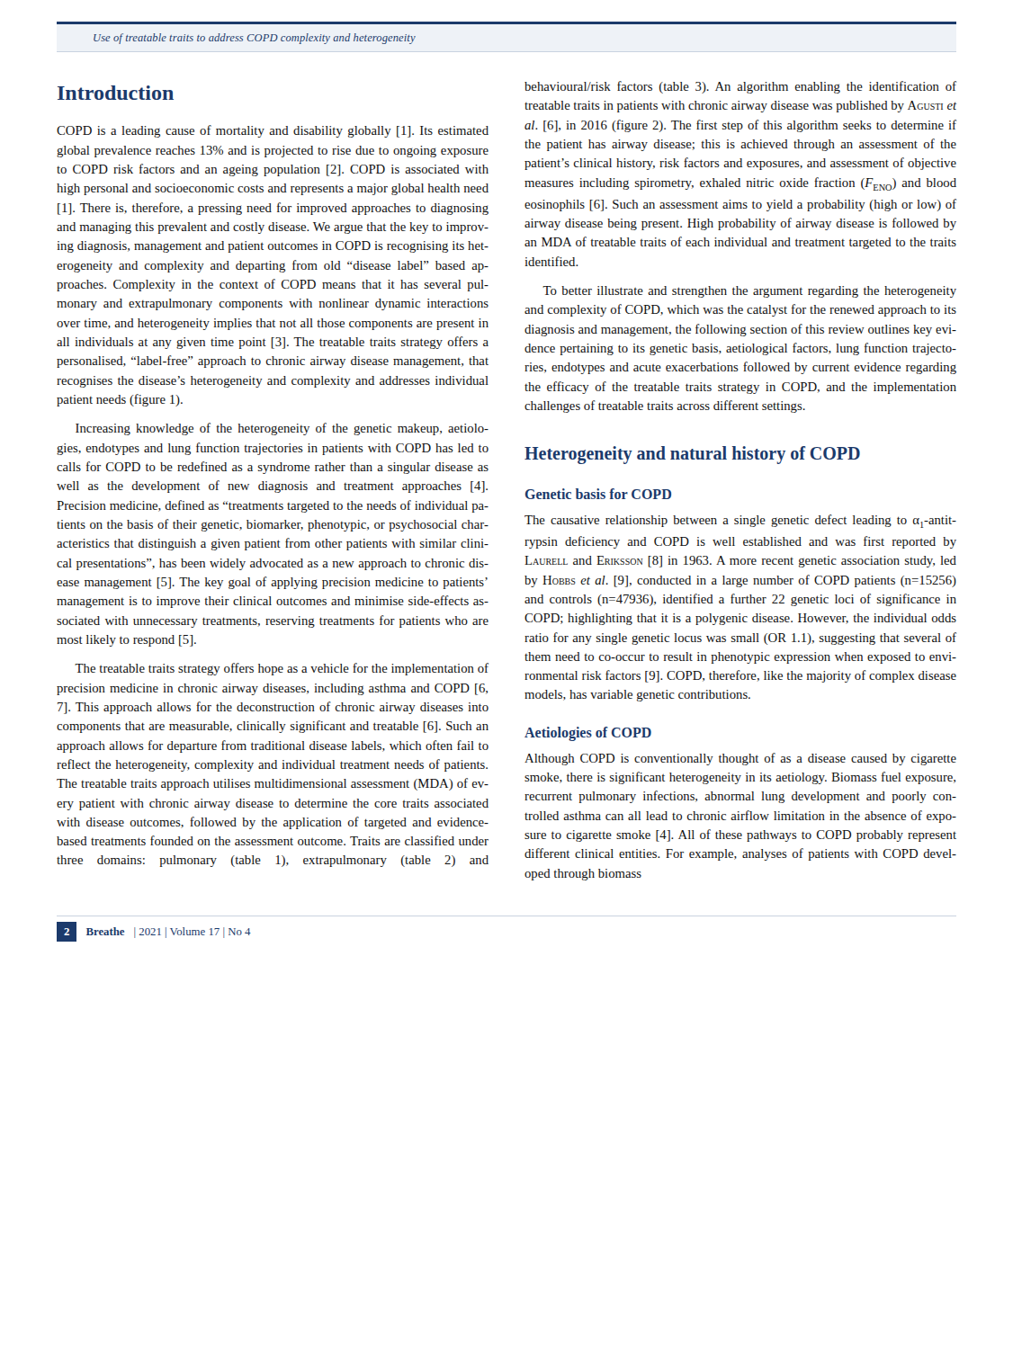Use of treatable traits to address COPD complexity and heterogeneity
Introduction
COPD is a leading cause of mortality and disability globally [1]. Its estimated global prevalence reaches 13% and is projected to rise due to ongoing exposure to COPD risk factors and an ageing population [2]. COPD is associated with high personal and socioeconomic costs and represents a major global health need [1]. There is, therefore, a pressing need for improved approaches to diagnosing and managing this prevalent and costly disease. We argue that the key to improving diagnosis, management and patient outcomes in COPD is recognising its heterogeneity and complexity and departing from old “disease label” based approaches. Complexity in the context of COPD means that it has several pulmonary and extrapulmonary components with nonlinear dynamic interactions over time, and heterogeneity implies that not all those components are present in all individuals at any given time point [3]. The treatable traits strategy offers a personalised, “label-free” approach to chronic airway disease management, that recognises the disease’s heterogeneity and complexity and addresses individual patient needs (figure 1).
Increasing knowledge of the heterogeneity of the genetic makeup, aetiologies, endotypes and lung function trajectories in patients with COPD has led to calls for COPD to be redefined as a syndrome rather than a singular disease as well as the development of new diagnosis and treatment approaches [4]. Precision medicine, defined as “treatments targeted to the needs of individual patients on the basis of their genetic, biomarker, phenotypic, or psychosocial characteristics that distinguish a given patient from other patients with similar clinical presentations”, has been widely advocated as a new approach to chronic disease management [5]. The key goal of applying precision medicine to patients’ management is to improve their clinical outcomes and minimise side-effects associated with unnecessary treatments, reserving treatments for patients who are most likely to respond [5].
The treatable traits strategy offers hope as a vehicle for the implementation of precision medicine in chronic airway diseases, including asthma and COPD [6, 7]. This approach allows for the deconstruction of chronic airway diseases into components that are measurable, clinically significant and treatable [6]. Such an approach allows for departure from traditional disease labels, which often fail to reflect the heterogeneity, complexity and individual treatment needs of patients. The treatable traits approach utilises multidimensional assessment (MDA) of every patient with chronic airway disease to determine the core traits associated with disease outcomes, followed by the application of targeted and evidence-based treatments founded on the assessment outcome. Traits are classified under three domains: pulmonary (table 1), extrapulmonary (table 2) and behavioural/risk factors (table 3). An algorithm enabling the identification of treatable traits in patients with chronic airway disease was published by Agusti et al. [6], in 2016 (figure 2). The first step of this algorithm seeks to determine if the patient has airway disease; this is achieved through an assessment of the patient’s clinical history, risk factors and exposures, and assessment of objective measures including spirometry, exhaled nitric oxide fraction (FENO) and blood eosinophils [6]. Such an assessment aims to yield a probability (high or low) of airway disease being present. High probability of airway disease is followed by an MDA of treatable traits of each individual and treatment targeted to the traits identified.
To better illustrate and strengthen the argument regarding the heterogeneity and complexity of COPD, which was the catalyst for the renewed approach to its diagnosis and management, the following section of this review outlines key evidence pertaining to its genetic basis, aetiological factors, lung function trajectories, endotypes and acute exacerbations followed by current evidence regarding the efficacy of the treatable traits strategy in COPD, and the implementation challenges of treatable traits across different settings.
Heterogeneity and natural history of COPD
Genetic basis for COPD
The causative relationship between a single genetic defect leading to α1-antitrypsin deficiency and COPD is well established and was first reported by Laurell and Eriksson [8] in 1963. A more recent genetic association study, led by Hobbs et al. [9], conducted in a large number of COPD patients (n=15256) and controls (n=47936), identified a further 22 genetic loci of significance in COPD; highlighting that it is a polygenic disease. However, the individual odds ratio for any single genetic locus was small (OR 1.1), suggesting that several of them need to co-occur to result in phenotypic expression when exposed to environmental risk factors [9]. COPD, therefore, like the majority of complex disease models, has variable genetic contributions.
Aetiologies of COPD
Although COPD is conventionally thought of as a disease caused by cigarette smoke, there is significant heterogeneity in its aetiology. Biomass fuel exposure, recurrent pulmonary infections, abnormal lung development and poorly controlled asthma can all lead to chronic airflow limitation in the absence of exposure to cigarette smoke [4]. All of these pathways to COPD probably represent different clinical entities. For example, analyses of patients with COPD developed through biomass
2 Breathe | 2021 | Volume 17 | No 4